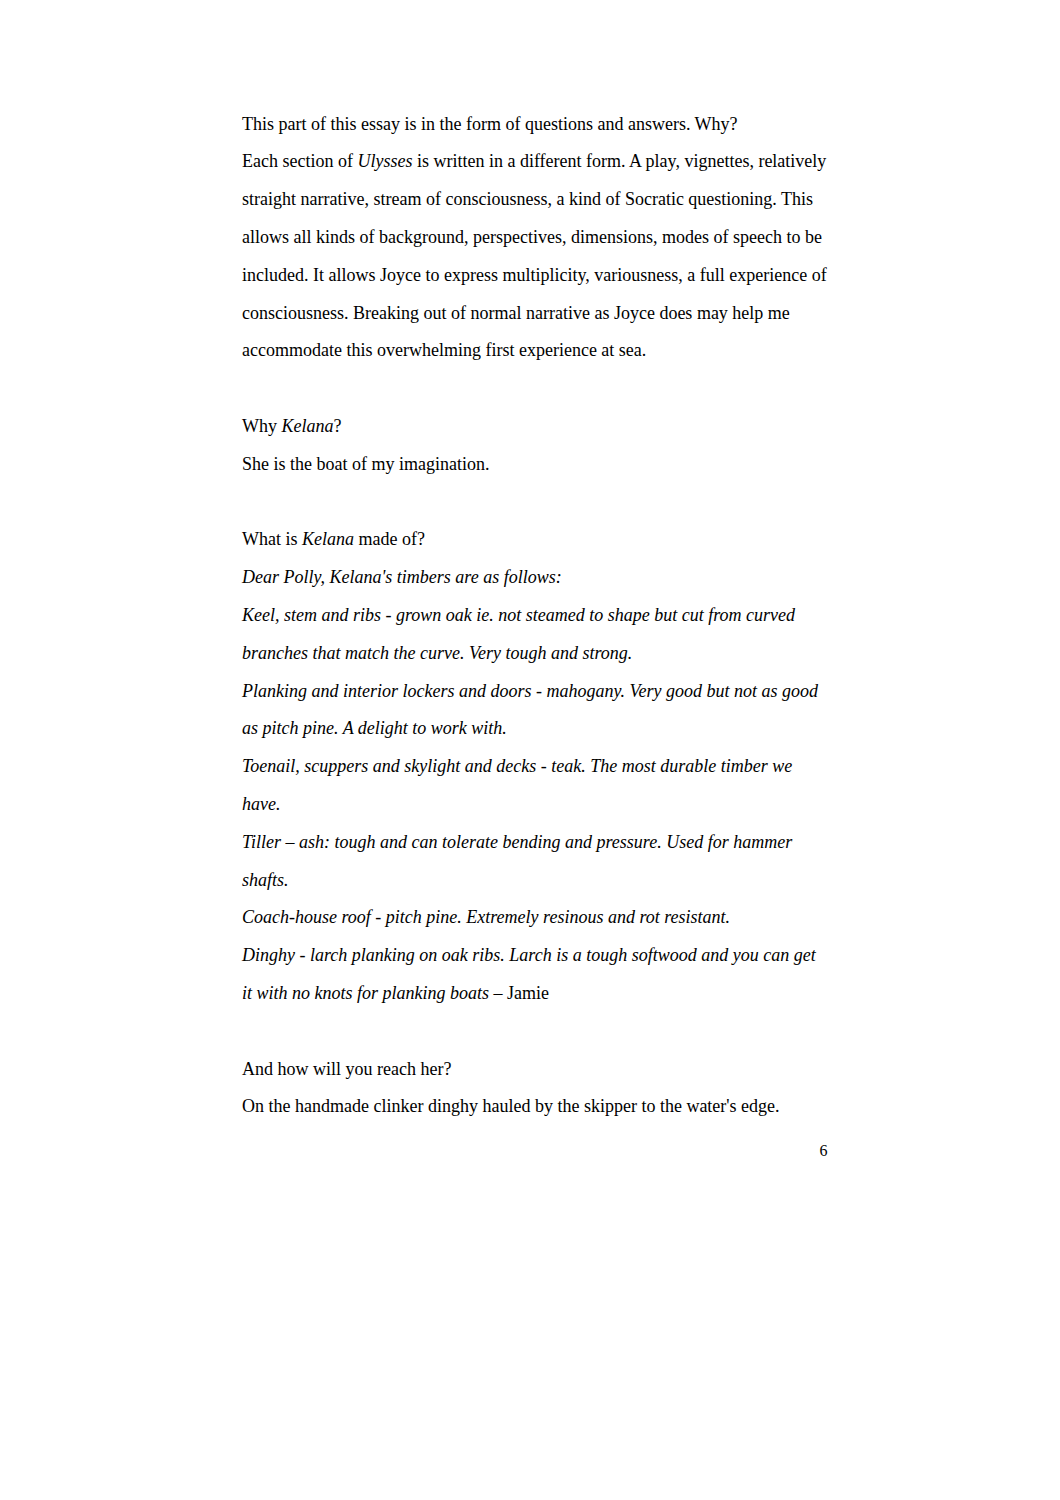This part of this essay is in the form of questions and answers. Why?
Each section of Ulysses is written in a different form. A play, vignettes, relatively straight narrative, stream of consciousness, a kind of Socratic questioning. This allows all kinds of background, perspectives, dimensions, modes of speech to be included. It allows Joyce to express multiplicity, variousness, a full experience of consciousness. Breaking out of normal narrative as Joyce does may help me accommodate this overwhelming first experience at sea.
Why Kelana?
She is the boat of my imagination.
What is Kelana made of?
Dear Polly, Kelana's timbers are as follows:
Keel, stem and ribs - grown oak ie. not steamed to shape but cut from curved branches that match the curve. Very tough and strong.
Planking and interior lockers and doors - mahogany. Very good but not as good as pitch pine. A delight to work with.
Toenail, scuppers and skylight and decks - teak. The most durable timber we have.
Tiller – ash: tough and can tolerate bending and pressure. Used for hammer shafts.
Coach-house roof - pitch pine. Extremely resinous and rot resistant.
Dinghy - larch planking on oak ribs. Larch is a tough softwood and you can get it with no knots for planking boats – Jamie
And how will you reach her?
On the handmade clinker dinghy hauled by the skipper to the water's edge.
6